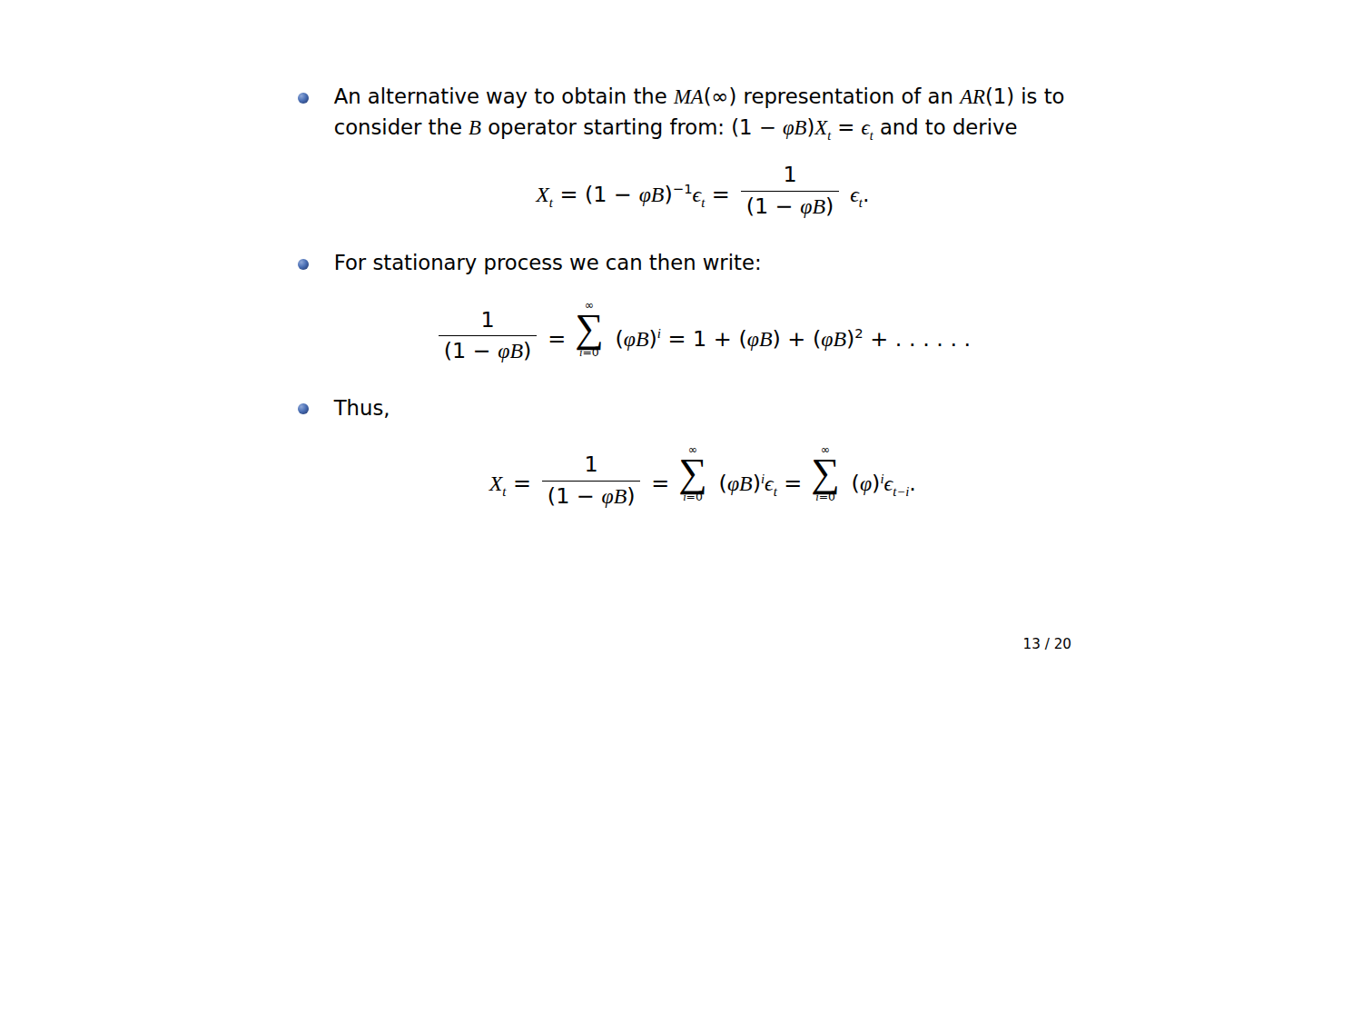An alternative way to obtain the MA(∞) representation of an AR(1) is to consider the B operator starting from: (1 − φB)Xt = ϵt and to derive
Xt = (1 − φB)−1ϵt = 1 (1 − φB) ϵt.
For stationary process we can then write:
1 (1 − φB) = ∞ ∑ i=0 (φB)i = 1 + (φB) + (φB)2 + . . . . . .
Thus,
Xt = 1 (1 − φB) = ∞ ∑ i=0 (φB)iϵt = ∞ ∑ i=0 (φ)iϵt−i.
13 / 20